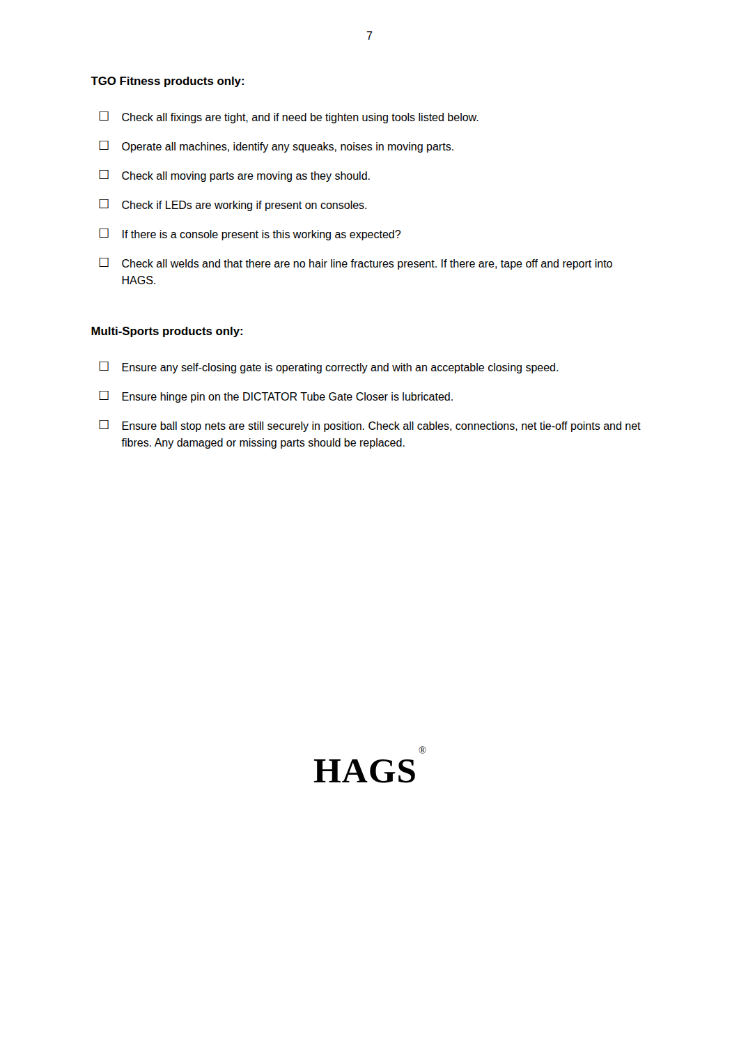7
TGO Fitness products only:
Check all fixings are tight, and if need be tighten using tools listed below.
Operate all machines, identify any squeaks, noises in moving parts.
Check all moving parts are moving as they should.
Check if LEDs are working if present on consoles.
If there is a console present is this working as expected?
Check all welds and that there are no hair line fractures present. If there are, tape off and report into HAGS.
Multi-Sports products only:
Ensure any self-closing gate is operating correctly and with an acceptable closing speed.
Ensure hinge pin on the DICTATOR Tube Gate Closer is lubricated.
Ensure ball stop nets are still securely in position. Check all cables, connections, net tie-off points and net fibres. Any damaged or missing parts should be replaced.
HAGS®